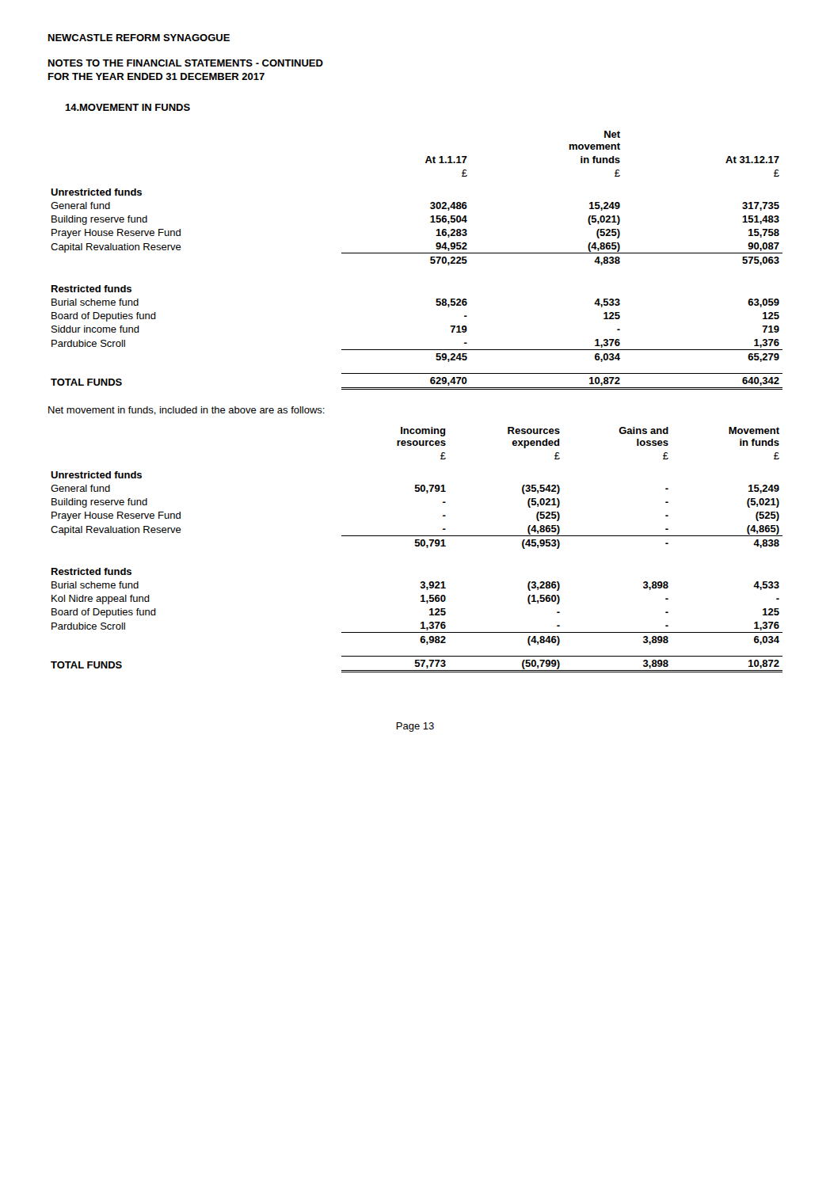NEWCASTLE REFORM SYNAGOGUE
NOTES TO THE FINANCIAL STATEMENTS - CONTINUED
FOR THE YEAR ENDED 31 DECEMBER 2017
14. MOVEMENT IN FUNDS
| | | Net movement | |
| | At 1.1.17 | in funds | At 31.12.17 |
| | £ | £ | £ |
| Unrestricted funds | | | |
| General fund | 302,486 | 15,249 | 317,735 |
| Building reserve fund | 156,504 | (5,021) | 151,483 |
| Prayer House Reserve Fund | 16,283 | (525) | 15,758 |
| Capital Revaluation Reserve | 94,952 | (4,865) | 90,087 |
| | 570,225 | 4,838 | 575,063 |
| Restricted funds | | | |
| Burial scheme fund | 58,526 | 4,533 | 63,059 |
| Board of Deputies fund | - | 125 | 125 |
| Siddur income fund | 719 | - | 719 |
| Pardubice Scroll | - | 1,376 | 1,376 |
| | 59,245 | 6,034 | 65,279 |
| TOTAL FUNDS | 629,470 | 10,872 | 640,342 |
Net movement in funds, included in the above are as follows:
| | Incoming resources | Resources expended | Gains and losses | Movement in funds |
| | £ | £ | £ | £ |
| Unrestricted funds | | | | |
| General fund | 50,791 | (35,542) | - | 15,249 |
| Building reserve fund | - | (5,021) | - | (5,021) |
| Prayer House Reserve Fund | - | (525) | - | (525) |
| Capital Revaluation Reserve | - | (4,865) | - | (4,865) |
| | 50,791 | (45,953) | - | 4,838 |
| Restricted funds | | | | |
| Burial scheme fund | 3,921 | (3,286) | 3,898 | 4,533 |
| Kol Nidre appeal fund | 1,560 | (1,560) | - | - |
| Board of Deputies fund | 125 | - | - | 125 |
| Pardubice Scroll | 1,376 | - | - | 1,376 |
| | 6,982 | (4,846) | 3,898 | 6,034 |
| TOTAL FUNDS | 57,773 | (50,799) | 3,898 | 10,872 |
Page 13